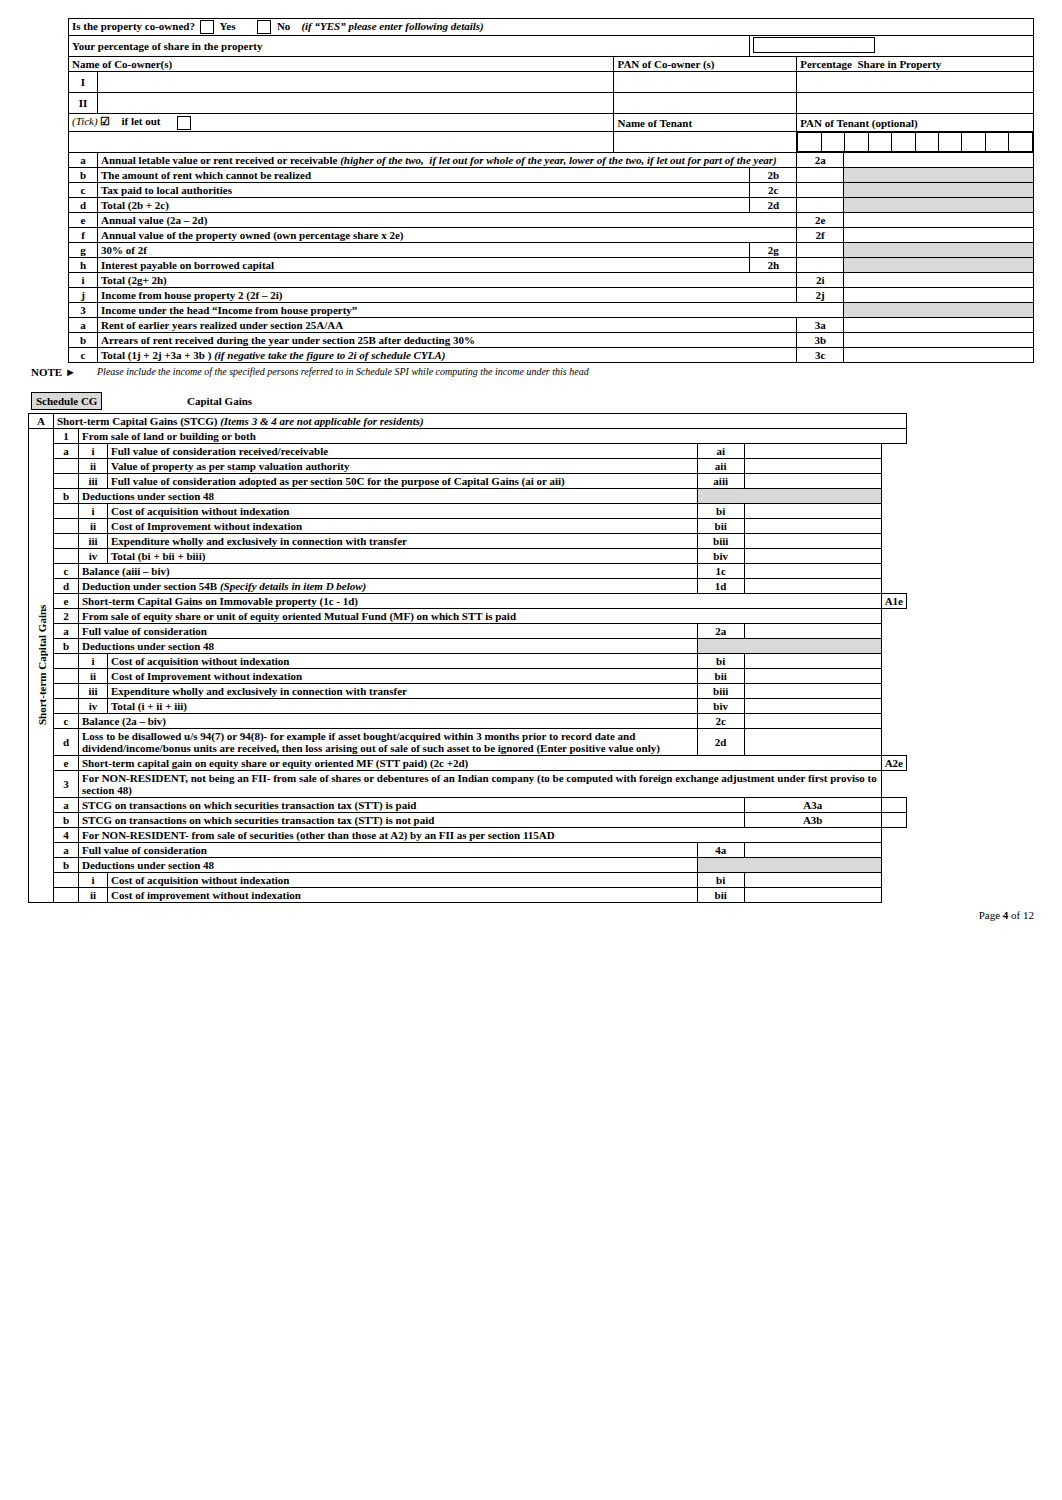| Is the property co-owned? Yes No (if “YES” please enter following details) |
| Your percentage of share in the property | |
| Name of Co-owner(s) | PAN of Co-owner (s) | Percentage Share in Property |
| I | | | |
| II | | | |
| (Tick) ☑ if let out | Name of Tenant | PAN of Tenant (optional) |
| a | Annual letable value or rent received or receivable (higher of the two, if let out for whole of the year, lower of the two, if let out for part of the year) | 2a | |
| b | The amount of rent which cannot be realized | 2b | | |
| c | Tax paid to local authorities | 2c | | |
| d | Total (2b + 2c) | 2d | | |
| e | Annual value (2a – 2d) | 2e | |
| f | Annual value of the property owned (own percentage share x 2e) | 2f | |
| g | 30% of 2f | 2g | | |
| h | Interest payable on borrowed capital | 2h | | |
| i | Total (2g+ 2h) | 2i | |
| j | Income from house property 2 (2f – 2i) | 2j | |
| 3 | Income under the head “Income from house property” | |
| a | Rent of earlier years realized under section 25A/AA | 3a | |
| b | Arrears of rent received during the year under section 25B after deducting 30% | 3b | |
| c | Total (1j + 2j +3a + 3b ) (if negative take the figure to 2i of schedule CYLA) | 3c | |
| NOTE ► | Please include the income of the specified persons referred to in Schedule SPI while computing the income under this head |
| Schedule CG | Capital Gains |
| A | Short-term Capital Gains (STCG) (Items 3 & 4 are not applicable for residents) | |
| Short-term Capital Gains | 1 | From sale of land or building or both | |
| a | i | Full value of consideration received/receivable | ai | | |
| | ii | Value of property as per stamp valuation authority | aii | | |
| | iii | Full value of consideration adopted as per section 50C for the purpose of Capital Gains (ai or aii) | aiii | | |
| b | Deductions under section 48 | | |
| | i | Cost of acquisition without indexation | bi | | |
| | ii | Cost of Improvement without indexation | bii | | |
| | iii | Expenditure wholly and exclusively in connection with transfer | biii | | |
| | iv | Total (bi + bii + biii) | biv | | |
| c | Balance (aiii – biv) | 1c | | |
| d | Deduction under section 54B (Specify details in item D below) | 1d | | |
| e | Short-term Capital Gains on Immovable property (1c - 1d) | A1e |
| 2 | From sale of equity share or unit of equity oriented Mutual Fund (MF) on which STT is paid | |
| a | Full value of consideration | 2a | | |
| b | Deductions under section 48 | | |
| | i | Cost of acquisition without indexation | bi | | |
| | ii | Cost of Improvement without indexation | bii | | |
| | iii | Expenditure wholly and exclusively in connection with transfer | biii | | |
| | iv | Total (i + ii + iii) | biv | | |
| c | Balance (2a – biv) | 2c | | |
| d | Loss to be disallowed u/s 94(7) or 94(8)- for example if asset bought/acquired within 3 months prior to record date and dividend/income/bonus units are received, then loss arising out of sale of such asset to be ignored (Enter positive value only) | 2d | | |
| e | Short-term capital gain on equity share or equity oriented MF (STT paid) (2c +2d) | A2e |
| 3 | For NON-RESIDENT, not being an FII- from sale of shares or debentures of an Indian company (to be computed with foreign exchange adjustment under first proviso to section 48) | |
| a | STCG on transactions on which securities transaction tax (STT) is paid | A3a | |
| b | STCG on transactions on which securities transaction tax (STT) is not paid | A3b | |
| 4 | For NON-RESIDENT- from sale of securities (other than those at A2) by an FII as per section 115AD | |
| a | Full value of consideration | 4a | | |
| b | Deductions under section 48 | | |
| | i | Cost of acquisition without indexation | bi | | |
| | ii | Cost of improvement without indexation | bii | | |
Page 4 of 12